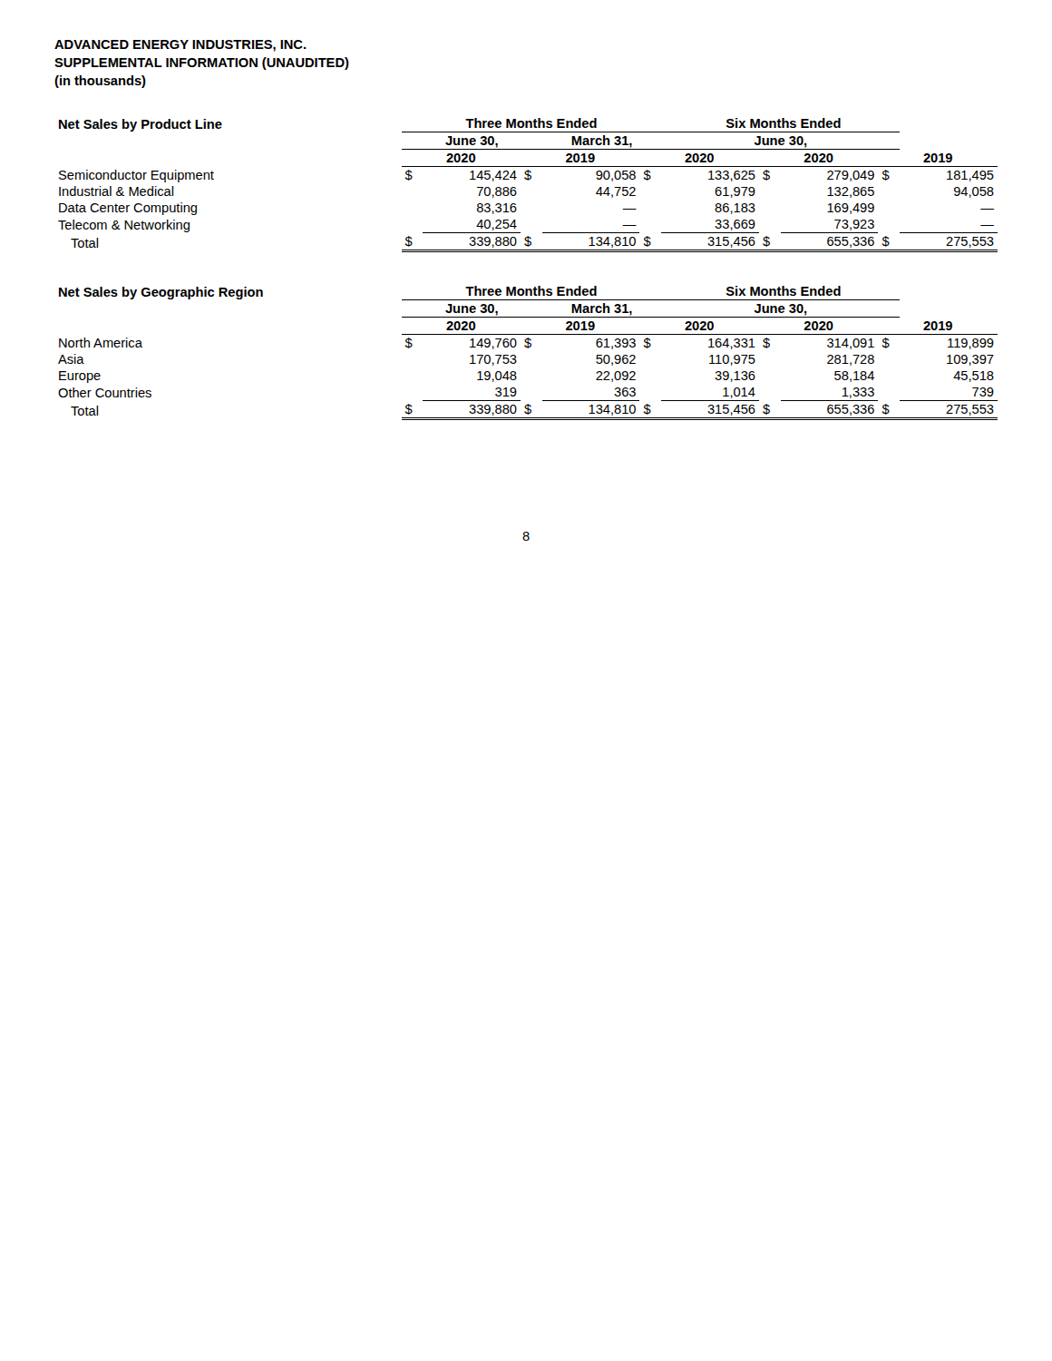ADVANCED ENERGY INDUSTRIES, INC.
SUPPLEMENTAL INFORMATION (UNAUDITED)
(in thousands)
| Net Sales by Product Line | Three Months Ended | Six Months Ended | |
| | June 30, | March 31, | June 30, | |
| | 2020 | 2019 | 2020 | 2020 | 2019 |
| Semiconductor Equipment | $ | 145,424 | $ | 90,058 | $ | 133,625 | $ | 279,049 | $ | 181,495 |
| Industrial & Medical | | 70,886 | | 44,752 | | 61,979 | | 132,865 | | 94,058 |
| Data Center Computing | | 83,316 | | — | | 86,183 | | 169,499 | | — |
| Telecom & Networking | | 40,254 | | — | | 33,669 | | 73,923 | | — |
| Total | $ | 339,880 | $ | 134,810 | $ | 315,456 | $ | 655,336 | $ | 275,553 |
| Net Sales by Geographic Region | Three Months Ended | Six Months Ended | |
| | June 30, | March 31, | June 30, | |
| | 2020 | 2019 | 2020 | 2020 | 2019 |
| North America | $ | 149,760 | $ | 61,393 | $ | 164,331 | $ | 314,091 | $ | 119,899 |
| Asia | | 170,753 | | 50,962 | | 110,975 | | 281,728 | | 109,397 |
| Europe | | 19,048 | | 22,092 | | 39,136 | | 58,184 | | 45,518 |
| Other Countries | | 319 | | 363 | | 1,014 | | 1,333 | | 739 |
| Total | $ | 339,880 | $ | 134,810 | $ | 315,456 | $ | 655,336 | $ | 275,553 |
8